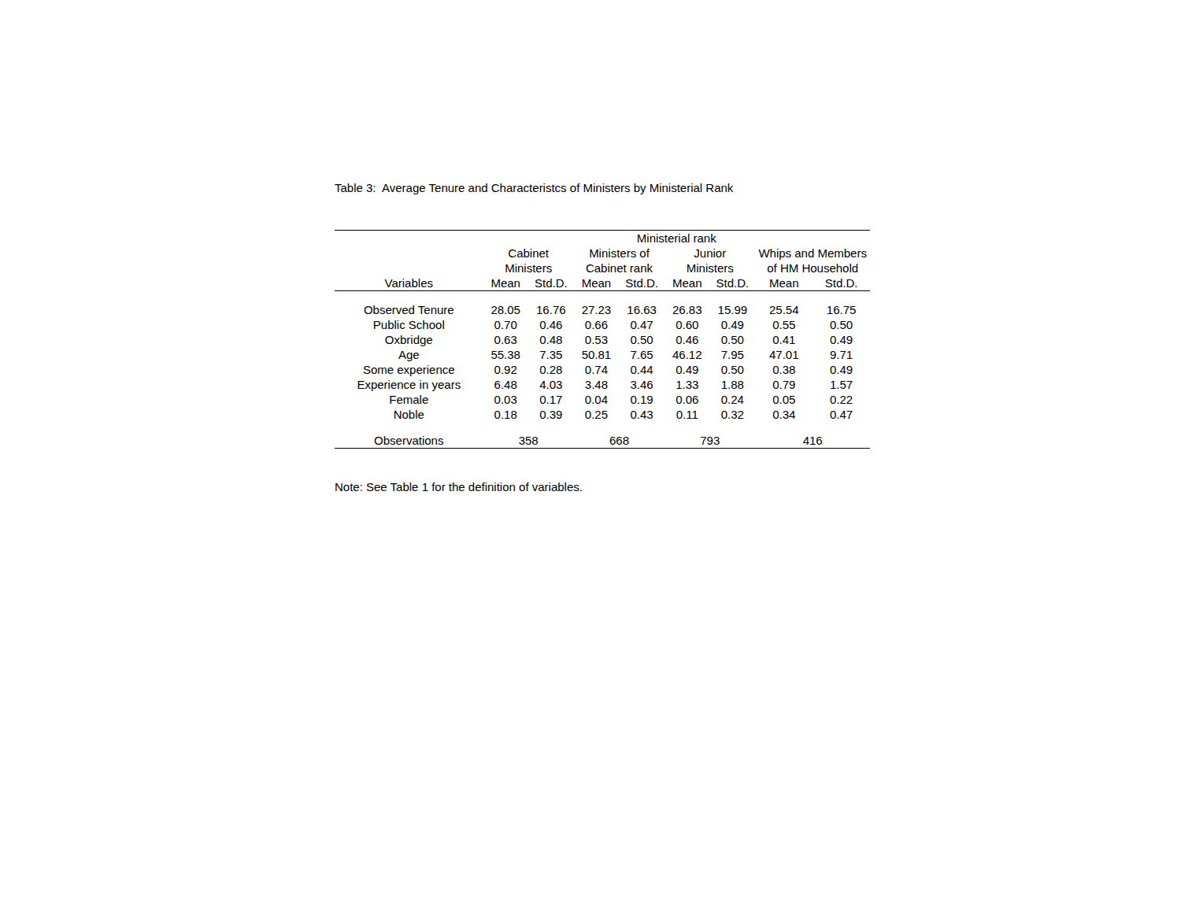Table 3: Average Tenure and Characteristcs of Ministers by Ministerial Rank
| | Ministerial rank |
| | Cabinet | Ministers of | Junior | Whips and Members |
| | Ministers | Cabinet rank | Ministers | of HM Household |
| Variables | Mean | Std.D. | Mean | Std.D. | Mean | Std.D. | Mean | Std.D. |
| Observed Tenure | 28.05 | 16.76 | 27.23 | 16.63 | 26.83 | 15.99 | 25.54 | 16.75 |
| Public School | 0.70 | 0.46 | 0.66 | 0.47 | 0.60 | 0.49 | 0.55 | 0.50 |
| Oxbridge | 0.63 | 0.48 | 0.53 | 0.50 | 0.46 | 0.50 | 0.41 | 0.49 |
| Age | 55.38 | 7.35 | 50.81 | 7.65 | 46.12 | 7.95 | 47.01 | 9.71 |
| Some experience | 0.92 | 0.28 | 0.74 | 0.44 | 0.49 | 0.50 | 0.38 | 0.49 |
| Experience in years | 6.48 | 4.03 | 3.48 | 3.46 | 1.33 | 1.88 | 0.79 | 1.57 |
| Female | 0.03 | 0.17 | 0.04 | 0.19 | 0.06 | 0.24 | 0.05 | 0.22 |
| Noble | 0.18 | 0.39 | 0.25 | 0.43 | 0.11 | 0.32 | 0.34 | 0.47 |
| Observations | 358 | 668 | 793 | 416 |
Note: See Table 1 for the definition of variables.